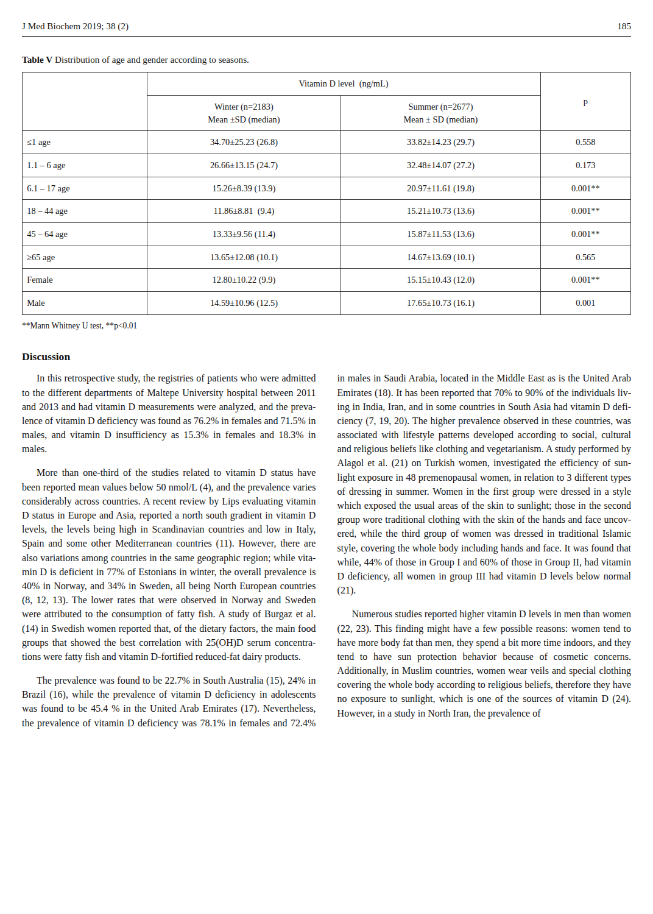J Med Biochem 2019; 38 (2) 185
Table V Distribution of age and gender according to seasons.
| | Vitamin D level (ng/mL) | p |
| --- | --- | --- |
| Winter (n=2183) Mean ±SD (median) | Summer (n=2677) Mean ± SD (median) |
| ≤1 age | 34.70±25.23 (26.8) | 33.82±14.23 (29.7) | 0.558 |
| 1.1 – 6 age | 26.66±13.15 (24.7) | 32.48±14.07 (27.2) | 0.173 |
| 6.1 – 17 age | 15.26±8.39 (13.9) | 20.97±11.61 (19.8) | 0.001** |
| 18 – 44 age | 11.86±8.81 (9.4) | 15.21±10.73 (13.6) | 0.001** |
| 45 – 64 age | 13.33±9.56 (11.4) | 15.87±11.53 (13.6) | 0.001** |
| ≥65 age | 13.65±12.08 (10.1) | 14.67±13.69 (10.1) | 0.565 |
| Female | 12.80±10.22 (9.9) | 15.15±10.43 (12.0) | 0.001** |
| Male | 14.59±10.96 (12.5) | 17.65±10.73 (16.1) | 0.001 |
**Mann Whitney U test, **p<0.01
Discussion
In this retrospective study, the registries of patients who were admitted to the different departments of Maltepe University hospital between 2011 and 2013 and had vitamin D measurements were analyzed, and the prevalence of vitamin D deficiency was found as 76.2% in females and 71.5% in males, and vitamin D insufficiency as 15.3% in females and 18.3% in males.
More than one-third of the studies related to vitamin D status have been reported mean values below 50 nmol/L (4), and the prevalence varies considerably across countries. A recent review by Lips evaluating vitamin D status in Europe and Asia, reported a north south gradient in vitamin D levels, the levels being high in Scandinavian countries and low in Italy, Spain and some other Mediterranean countries (11). However, there are also variations among countries in the same geographic region; while vitamin D is deficient in 77% of Estonians in winter, the overall prevalence is 40% in Norway, and 34% in Sweden, all being North European countries (8, 12, 13). The lower rates that were observed in Norway and Sweden were attributed to the consumption of fatty fish. A study of Burgaz et al. (14) in Swedish women reported that, of the dietary factors, the main food groups that showed the best correlation with 25(OH)D serum concentrations were fatty fish and vitamin D-fortified reduced-fat dairy products.
The prevalence was found to be 22.7% in South Australia (15), 24% in Brazil (16), while the prevalence of vitamin D deficiency in adolescents was found to be 45.4 % in the United Arab Emirates (17). Nevertheless, the prevalence of vitamin D deficiency was 78.1% in females and 72.4% in males in Saudi Arabia, located in the Middle East as is the United Arab Emirates (18). It has been reported that 70% to 90% of the individuals living in India, Iran, and in some countries in South Asia had vitamin D deficiency (7, 19, 20). The higher prevalence observed in these countries, was associated with lifestyle patterns developed according to social, cultural and religious beliefs like clothing and vegetarianism. A study performed by Alagol et al. (21) on Turkish women, investigated the efficiency of sunlight exposure in 48 premenopausal women, in relation to 3 different types of dressing in summer. Women in the first group were dressed in a style which exposed the usual areas of the skin to sunlight; those in the second group wore traditional clothing with the skin of the hands and face uncovered, while the third group of women was dressed in traditional Islamic style, covering the whole body including hands and face. It was found that while, 44% of those in Group I and 60% of those in Group II, had vitamin D deficiency, all women in group III had vitamin D levels below normal (21).
Numerous studies reported higher vitamin D levels in men than women (22, 23). This finding might have a few possible reasons: women tend to have more body fat than men, they spend a bit more time indoors, and they tend to have sun protection behavior because of cosmetic concerns. Additionally, in Muslim countries, women wear veils and special clothing covering the whole body according to religious beliefs, therefore they have no exposure to sunlight, which is one of the sources of vitamin D (24). However, in a study in North Iran, the prevalence of